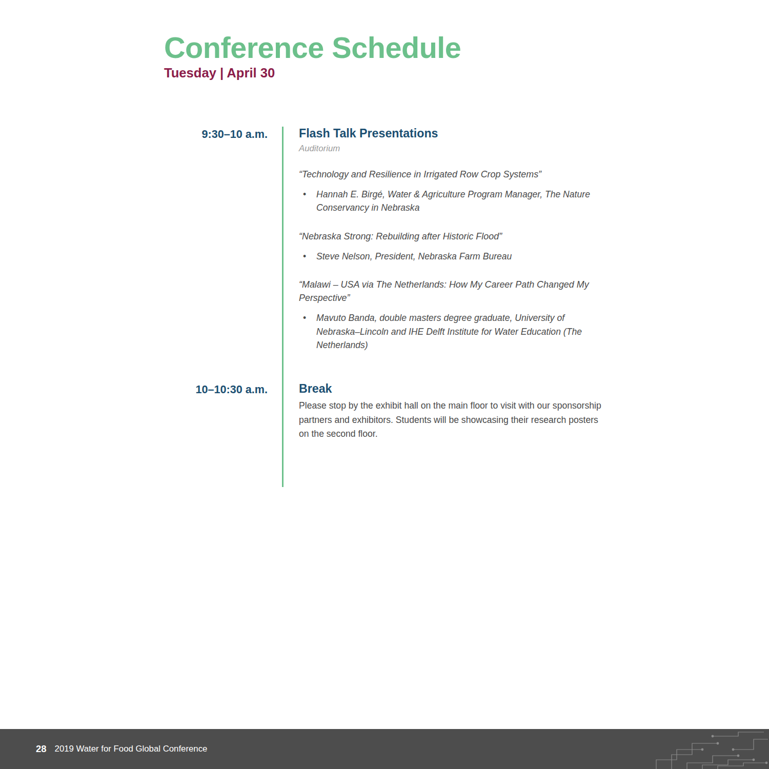Conference Schedule
Tuesday | April 30
9:30–10 a.m.
Flash Talk Presentations
Auditorium
“Technology and Resilience in Irrigated Row Crop Systems”
Hannah E. Birgé, Water & Agriculture Program Manager, The Nature Conservancy in Nebraska
“Nebraska Strong: Rebuilding after Historic Flood”
Steve Nelson, President, Nebraska Farm Bureau
“Malawi – USA via The Netherlands: How My Career Path Changed My Perspective”
Mavuto Banda, double masters degree graduate, University of Nebraska–Lincoln and IHE Delft Institute for Water Education (The Netherlands)
10–10:30 a.m.
Break
Please stop by the exhibit hall on the main floor to visit with our sponsorship partners and exhibitors. Students will be showcasing their research posters on the second floor.
28 2019 Water for Food Global Conference